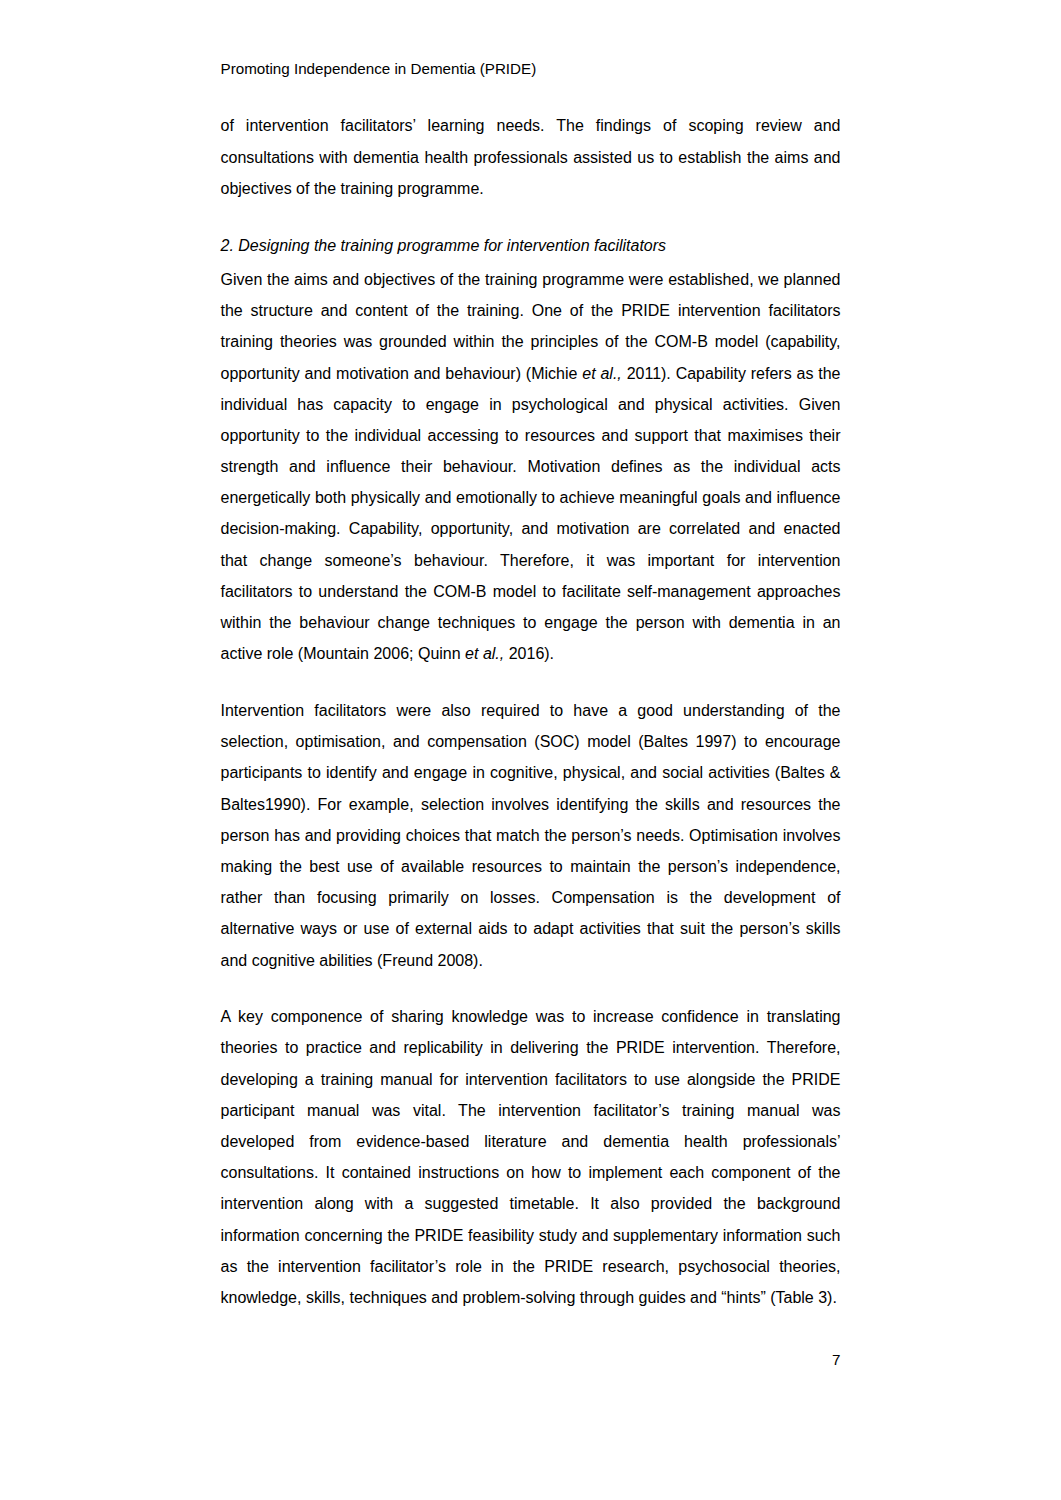Promoting Independence in Dementia (PRIDE)
of intervention facilitators’ learning needs. The findings of scoping review and consultations with dementia health professionals assisted us to establish the aims and objectives of the training programme.
2. Designing the training programme for intervention facilitators
Given the aims and objectives of the training programme were established, we planned the structure and content of the training. One of the PRIDE intervention facilitators training theories was grounded within the principles of the COM-B model (capability, opportunity and motivation and behaviour) (Michie et al., 2011). Capability refers as the individual has capacity to engage in psychological and physical activities. Given opportunity to the individual accessing to resources and support that maximises their strength and influence their behaviour. Motivation defines as the individual acts energetically both physically and emotionally to achieve meaningful goals and influence decision-making. Capability, opportunity, and motivation are correlated and enacted that change someone’s behaviour. Therefore, it was important for intervention facilitators to understand the COM-B model to facilitate self-management approaches within the behaviour change techniques to engage the person with dementia in an active role (Mountain 2006; Quinn et al., 2016).
Intervention facilitators were also required to have a good understanding of the selection, optimisation, and compensation (SOC) model (Baltes 1997) to encourage participants to identify and engage in cognitive, physical, and social activities (Baltes & Baltes1990). For example, selection involves identifying the skills and resources the person has and providing choices that match the person’s needs. Optimisation involves making the best use of available resources to maintain the person’s independence, rather than focusing primarily on losses. Compensation is the development of alternative ways or use of external aids to adapt activities that suit the person’s skills and cognitive abilities (Freund 2008).
A key componence of sharing knowledge was to increase confidence in translating theories to practice and replicability in delivering the PRIDE intervention. Therefore, developing a training manual for intervention facilitators to use alongside the PRIDE participant manual was vital. The intervention facilitator’s training manual was developed from evidence-based literature and dementia health professionals’ consultations. It contained instructions on how to implement each component of the intervention along with a suggested timetable. It also provided the background information concerning the PRIDE feasibility study and supplementary information such as the intervention facilitator’s role in the PRIDE research, psychosocial theories, knowledge, skills, techniques and problem-solving through guides and “hints” (Table 3).
7